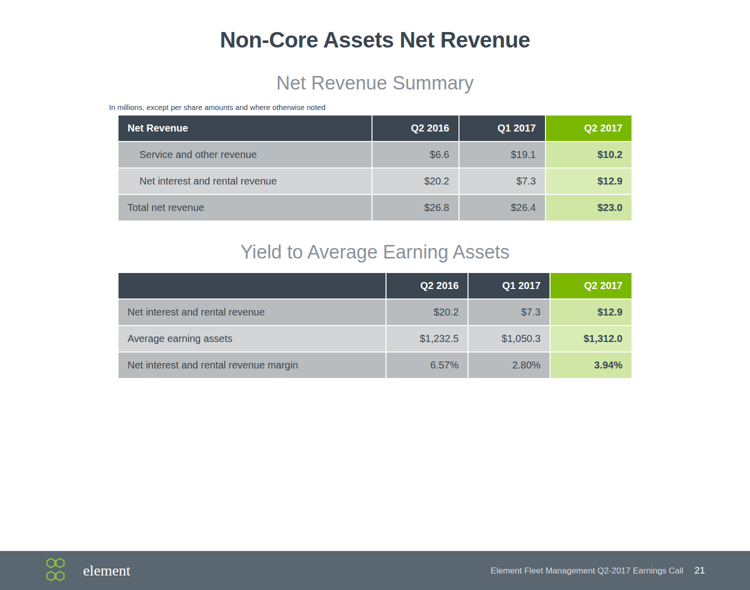Non-Core Assets Net Revenue
Net Revenue Summary
In millions, except per share amounts and where otherwise noted
| Net Revenue | Q2 2016 | Q1 2017 | Q2 2017 |
| --- | --- | --- | --- |
| Service and other revenue | $6.6 | $19.1 | $10.2 |
| Net interest and rental revenue | $20.2 | $7.3 | $12.9 |
| Total net revenue | $26.8 | $26.4 | $23.0 |
Yield to Average Earning Assets
| | Q2 2016 | Q1 2017 | Q2 2017 |
| --- | --- | --- | --- |
| Net interest and rental revenue | $20.2 | $7.3 | $12.9 |
| Average earning assets | $1,232.5 | $1,050.3 | $1,312.0 |
| Net interest and rental revenue margin | 6.57% | 2.80% | 3.94% |
element
Element Fleet Management Q2-2017 Earnings Call 21